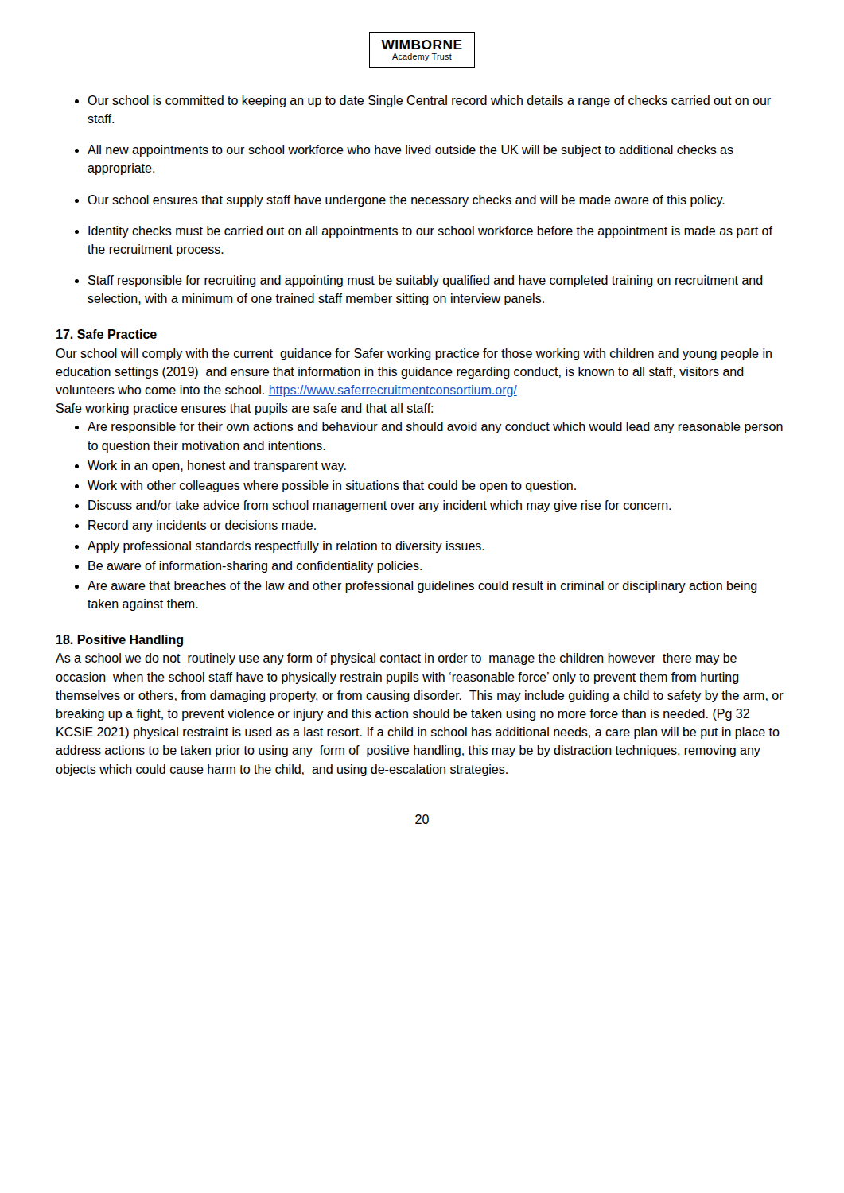WIMBORNE
Academy Trust
Our school is committed to keeping an up to date Single Central record which details a range of checks carried out on our staff.
All new appointments to our school workforce who have lived outside the UK will be subject to additional checks as appropriate.
Our school ensures that supply staff have undergone the necessary checks and will be made aware of this policy.
Identity checks must be carried out on all appointments to our school workforce before the appointment is made as part of the recruitment process.
Staff responsible for recruiting and appointing must be suitably qualified and have completed training on recruitment and selection, with a minimum of one trained staff member sitting on interview panels.
17. Safe Practice
Our school will comply with the current guidance for Safer working practice for those working with children and young people in education settings (2019) and ensure that information in this guidance regarding conduct, is known to all staff, visitors and volunteers who come into the school. https://www.saferrecruitmentconsortium.org/
Safe working practice ensures that pupils are safe and that all staff:
Are responsible for their own actions and behaviour and should avoid any conduct which would lead any reasonable person to question their motivation and intentions.
Work in an open, honest and transparent way.
Work with other colleagues where possible in situations that could be open to question.
Discuss and/or take advice from school management over any incident which may give rise for concern.
Record any incidents or decisions made.
Apply professional standards respectfully in relation to diversity issues.
Be aware of information-sharing and confidentiality policies.
Are aware that breaches of the law and other professional guidelines could result in criminal or disciplinary action being taken against them.
18. Positive Handling
As a school we do not routinely use any form of physical contact in order to manage the children however there may be occasion when the school staff have to physically restrain pupils with ‘reasonable force’ only to prevent them from hurting themselves or others, from damaging property, or from causing disorder. This may include guiding a child to safety by the arm, or breaking up a fight, to prevent violence or injury and this action should be taken using no more force than is needed. (Pg 32 KCSiE 2021) physical restraint is used as a last resort. If a child in school has additional needs, a care plan will be put in place to address actions to be taken prior to using any form of positive handling, this may be by distraction techniques, removing any objects which could cause harm to the child, and using de-escalation strategies.
20